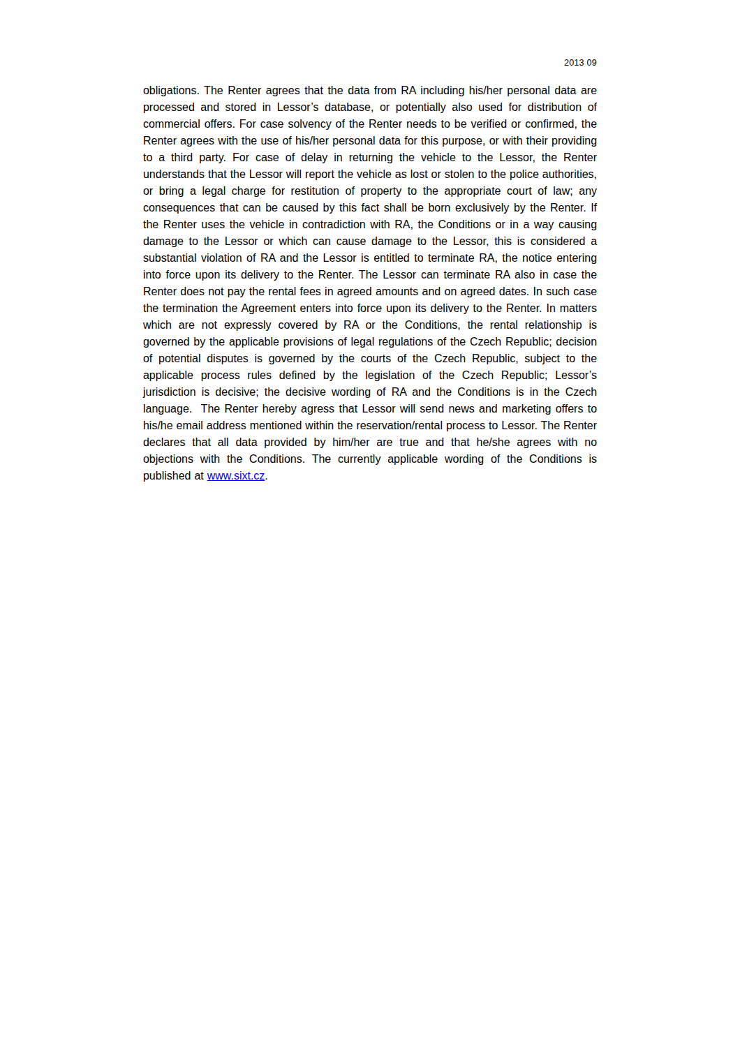2013 09
obligations. The Renter agrees that the data from RA including his/her personal data are processed and stored in Lessor’s database, or potentially also used for distribution of commercial offers. For case solvency of the Renter needs to be verified or confirmed, the Renter agrees with the use of his/her personal data for this purpose, or with their providing to a third party. For case of delay in returning the vehicle to the Lessor, the Renter understands that the Lessor will report the vehicle as lost or stolen to the police authorities, or bring a legal charge for restitution of property to the appropriate court of law; any consequences that can be caused by this fact shall be born exclusively by the Renter. If the Renter uses the vehicle in contradiction with RA, the Conditions or in a way causing damage to the Lessor or which can cause damage to the Lessor, this is considered a substantial violation of RA and the Lessor is entitled to terminate RA, the notice entering into force upon its delivery to the Renter. The Lessor can terminate RA also in case the Renter does not pay the rental fees in agreed amounts and on agreed dates. In such case the termination the Agreement enters into force upon its delivery to the Renter. In matters which are not expressly covered by RA or the Conditions, the rental relationship is governed by the applicable provisions of legal regulations of the Czech Republic; decision of potential disputes is governed by the courts of the Czech Republic, subject to the applicable process rules defined by the legislation of the Czech Republic; Lessor’s jurisdiction is decisive; the decisive wording of RA and the Conditions is in the Czech language. The Renter hereby agress that Lessor will send news and marketing offers to his/he email address mentioned within the reservation/rental process to Lessor. The Renter declares that all data provided by him/her are true and that he/she agrees with no objections with the Conditions. The currently applicable wording of the Conditions is published at www.sixt.cz.